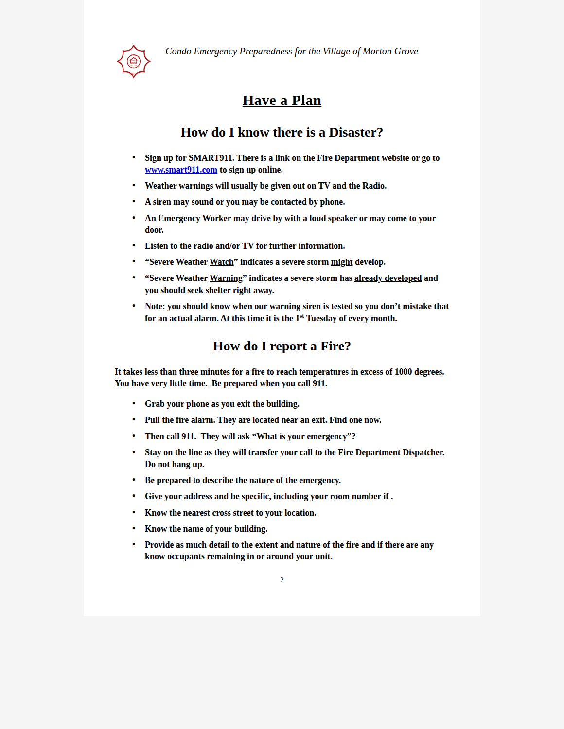Morton Grove Fire Department emblem FIRE MORTON GROVE EST. 1944 DEPT.
Condo Emergency Preparedness for the Village of Morton Grove
Have a Plan
How do I know there is a Disaster?
Sign up for SMART911. There is a link on the Fire Department website or go to www.smart911.com to sign up online.
Weather warnings will usually be given out on TV and the Radio.
A siren may sound or you may be contacted by phone.
An Emergency Worker may drive by with a loud speaker or may come to your door.
Listen to the radio and/or TV for further information.
“Severe Weather Watch” indicates a severe storm might develop.
“Severe Weather Warning” indicates a severe storm has already developed and you should seek shelter right away.
Note: you should know when our warning siren is tested so you don’t mistake that for an actual alarm. At this time it is the 1st Tuesday of every month.
How do I report a Fire?
It takes less than three minutes for a fire to reach temperatures in excess of 1000 degrees. You have very little time. Be prepared when you call 911.
Grab your phone as you exit the building.
Pull the fire alarm. They are located near an exit. Find one now.
Then call 911. They will ask “What is your emergency”?
Stay on the line as they will transfer your call to the Fire Department Dispatcher. Do not hang up.
Be prepared to describe the nature of the emergency.
Give your address and be specific, including your room number if .
Know the nearest cross street to your location.
Know the name of your building.
Provide as much detail to the extent and nature of the fire and if there are any know occupants remaining in or around your unit.
2